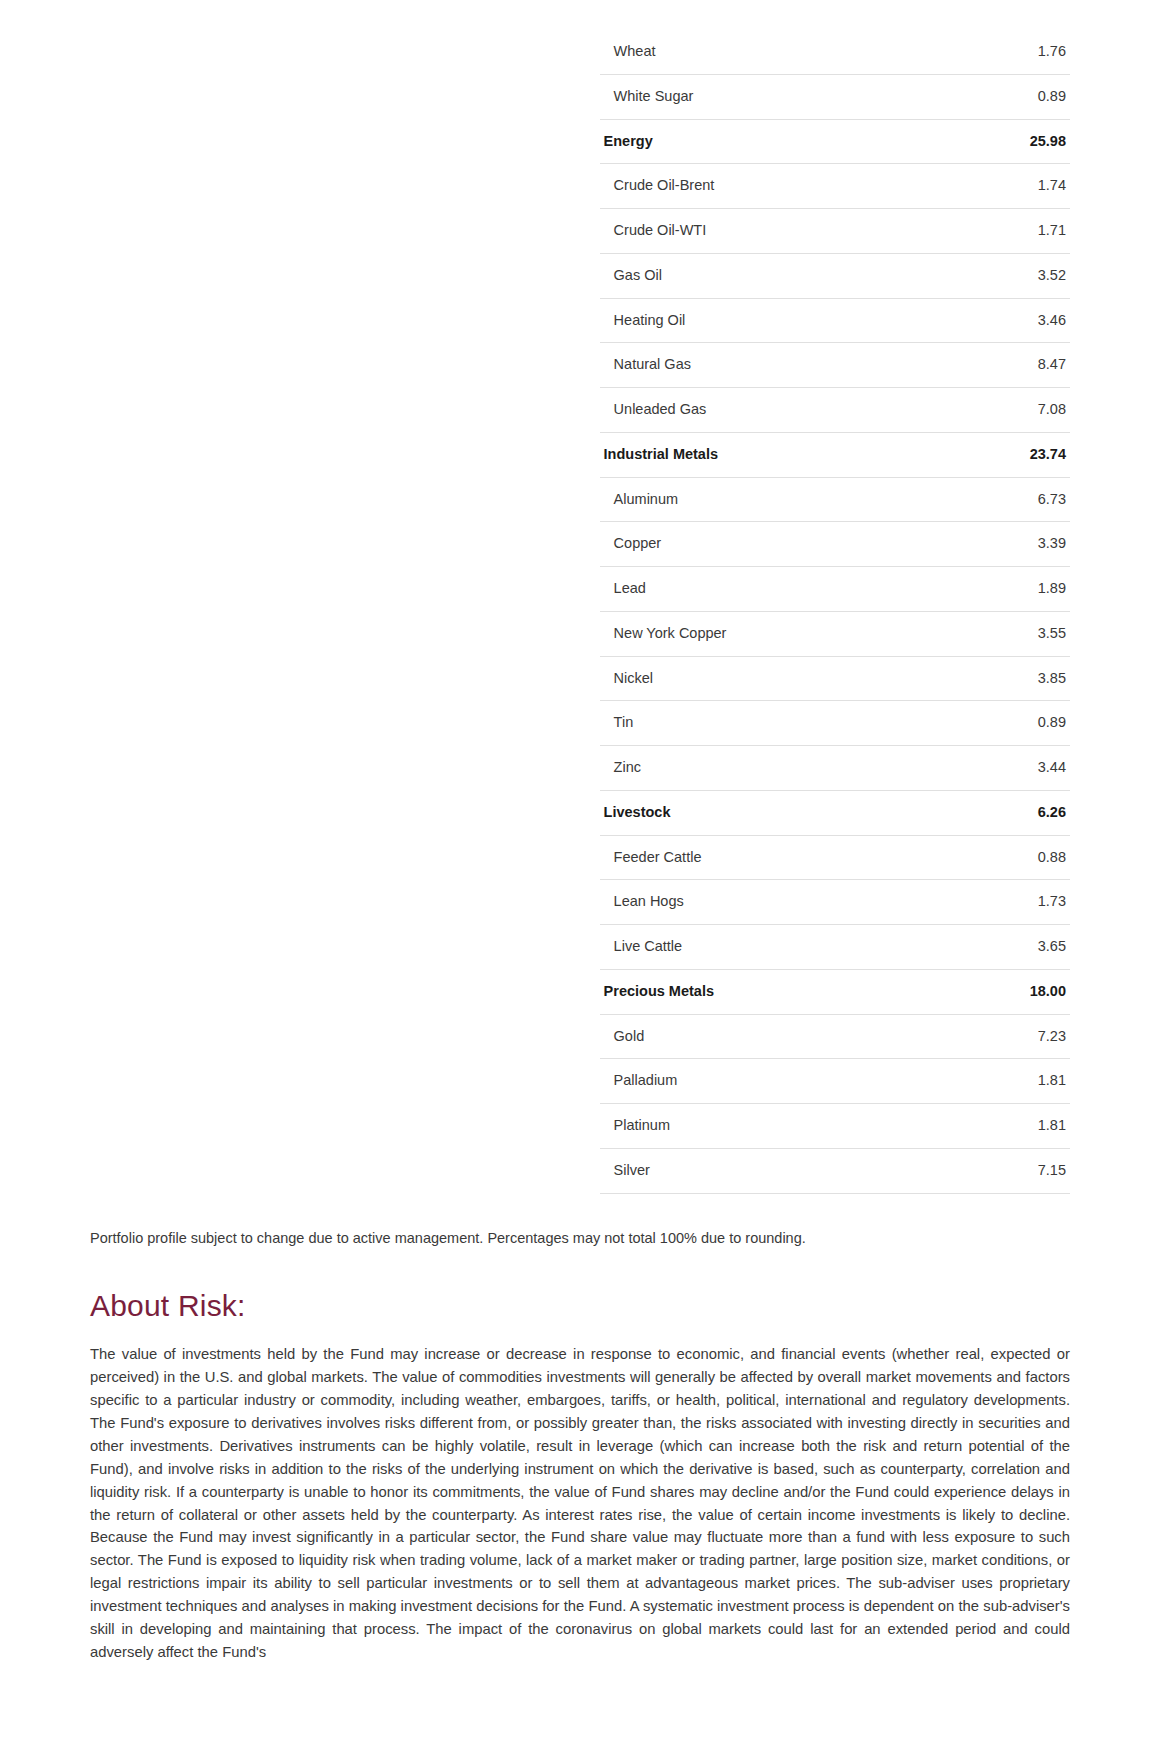| Wheat | 1.76 |
| White Sugar | 0.89 |
| Energy | 25.98 |
| Crude Oil-Brent | 1.74 |
| Crude Oil-WTI | 1.71 |
| Gas Oil | 3.52 |
| Heating Oil | 3.46 |
| Natural Gas | 8.47 |
| Unleaded Gas | 7.08 |
| Industrial Metals | 23.74 |
| Aluminum | 6.73 |
| Copper | 3.39 |
| Lead | 1.89 |
| New York Copper | 3.55 |
| Nickel | 3.85 |
| Tin | 0.89 |
| Zinc | 3.44 |
| Livestock | 6.26 |
| Feeder Cattle | 0.88 |
| Lean Hogs | 1.73 |
| Live Cattle | 3.65 |
| Precious Metals | 18.00 |
| Gold | 7.23 |
| Palladium | 1.81 |
| Platinum | 1.81 |
| Silver | 7.15 |
Portfolio profile subject to change due to active management. Percentages may not total 100% due to rounding.
About Risk:
The value of investments held by the Fund may increase or decrease in response to economic, and financial events (whether real, expected or perceived) in the U.S. and global markets. The value of commodities investments will generally be affected by overall market movements and factors specific to a particular industry or commodity, including weather, embargoes, tariffs, or health, political, international and regulatory developments. The Fund's exposure to derivatives involves risks different from, or possibly greater than, the risks associated with investing directly in securities and other investments. Derivatives instruments can be highly volatile, result in leverage (which can increase both the risk and return potential of the Fund), and involve risks in addition to the risks of the underlying instrument on which the derivative is based, such as counterparty, correlation and liquidity risk. If a counterparty is unable to honor its commitments, the value of Fund shares may decline and/or the Fund could experience delays in the return of collateral or other assets held by the counterparty. As interest rates rise, the value of certain income investments is likely to decline. Because the Fund may invest significantly in a particular sector, the Fund share value may fluctuate more than a fund with less exposure to such sector. The Fund is exposed to liquidity risk when trading volume, lack of a market maker or trading partner, large position size, market conditions, or legal restrictions impair its ability to sell particular investments or to sell them at advantageous market prices. The sub-adviser uses proprietary investment techniques and analyses in making investment decisions for the Fund. A systematic investment process is dependent on the sub-adviser's skill in developing and maintaining that process. The impact of the coronavirus on global markets could last for an extended period and could adversely affect the Fund's